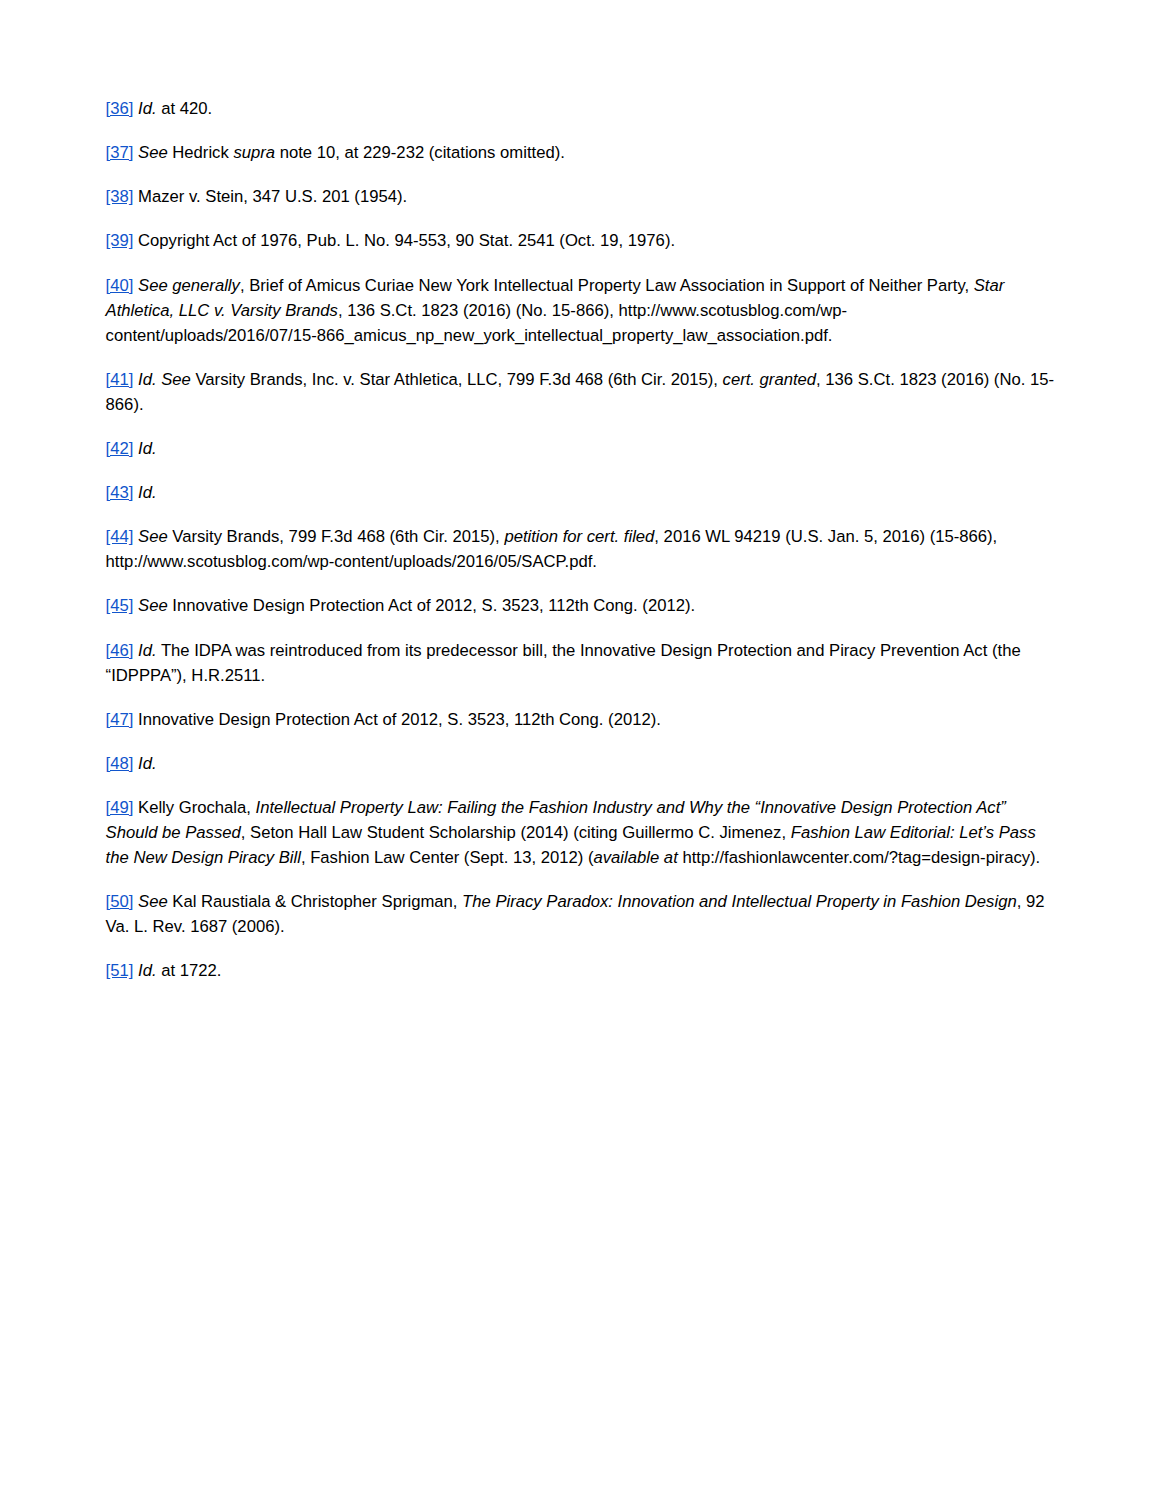[36] Id. at 420.
[37] See Hedrick supra note 10, at 229-232 (citations omitted).
[38] Mazer v. Stein, 347 U.S. 201 (1954).
[39] Copyright Act of 1976, Pub. L. No. 94-553, 90 Stat. 2541 (Oct. 19, 1976).
[40] See generally, Brief of Amicus Curiae New York Intellectual Property Law Association in Support of Neither Party, Star Athletica, LLC v. Varsity Brands, 136 S.Ct. 1823 (2016) (No. 15-866), http://www.scotusblog.com/wp-content/uploads/2016/07/15-866_amicus_np_new_york_intellectual_property_law_association.pdf.
[41] Id. See Varsity Brands, Inc. v. Star Athletica, LLC, 799 F.3d 468 (6th Cir. 2015), cert. granted, 136 S.Ct. 1823 (2016) (No. 15-866).
[42] Id.
[43] Id.
[44] See Varsity Brands, 799 F.3d 468 (6th Cir. 2015), petition for cert. filed, 2016 WL 94219 (U.S. Jan. 5, 2016) (15-866), http://www.scotusblog.com/wp-content/uploads/2016/05/SACP.pdf.
[45] See Innovative Design Protection Act of 2012, S. 3523, 112th Cong. (2012).
[46] Id. The IDPA was reintroduced from its predecessor bill, the Innovative Design Protection and Piracy Prevention Act (the “IDPPPA”), H.R.2511.
[47] Innovative Design Protection Act of 2012, S. 3523, 112th Cong. (2012).
[48] Id.
[49] Kelly Grochala, Intellectual Property Law: Failing the Fashion Industry and Why the “Innovative Design Protection Act” Should be Passed, Seton Hall Law Student Scholarship (2014) (citing Guillermo C. Jimenez, Fashion Law Editorial: Let’s Pass the New Design Piracy Bill, Fashion Law Center (Sept. 13, 2012) (available at http://fashionlawcenter.com/?tag=design-piracy).
[50] See Kal Raustiala & Christopher Sprigman, The Piracy Paradox: Innovation and Intellectual Property in Fashion Design, 92 Va. L. Rev. 1687 (2006).
[51] Id. at 1722.